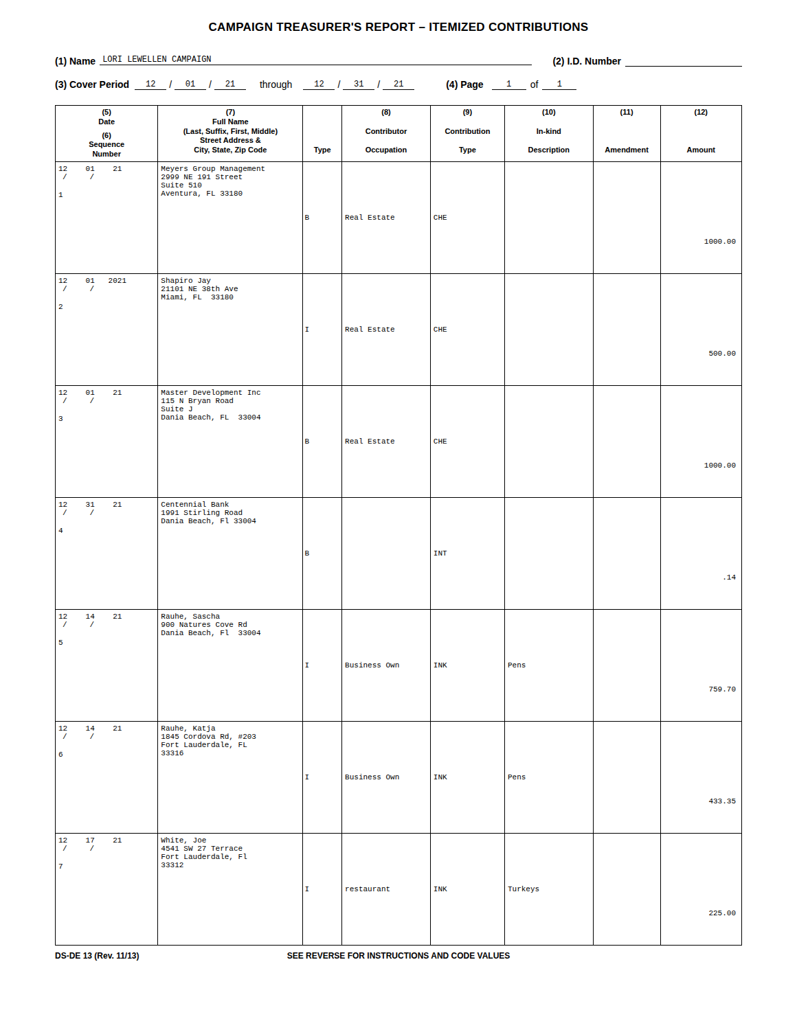CAMPAIGN TREASURER'S REPORT – ITEMIZED CONTRIBUTIONS
(1) Name LORI LEWELLEN CAMPAIGN (2) I.D. Number
(3) Cover Period 12/01/21 through 12/31/21 (4) Page 1 of 1
| (5) Date (6) Sequence Number | (7) Full Name (Last, Suffix, First, Middle) Street Address & City, State, Zip Code | Type | (8) Contributor Occupation | (9) Contribution Type | (10) In-kind Description | (11) Amendment | (12) Amount |
| --- | --- | --- | --- | --- | --- | --- | --- |
| 12 01 21 / / 1 | Meyers Group Management 2999 NE 191 Street Suite 510 Aventura, FL 33180 | B | Real Estate | CHE | | | 1000.00 |
| 12 01 2021 / / 2 | Shapiro Jay 21101 NE 38th Ave Miami, FL 33180 | I | Real Estate | CHE | | | 500.00 |
| 12 01 21 / / 3 | Master Development Inc 115 N Bryan Road Suite J Dania Beach, FL 33004 | B | Real Estate | CHE | | | 1000.00 |
| 12 31 21 / / 4 | Centennial Bank 1991 Stirling Road Dania Beach, Fl 33004 | B | | INT | | | .14 |
| 12 14 21 / / 5 | Rauhe, Sascha 900 Natures Cove Rd Dania Beach, Fl 33004 | I | Business Own | INK | Pens | | 759.70 |
| 12 14 21 / / 6 | Rauhe, Katja 1845 Cordova Rd, #203 Fort Lauderdale, FL 33316 | I | Business Own | INK | Pens | | 433.35 |
| 12 17 21 / / 7 | White, Joe 4541 SW 27 Terrace Fort Lauderdale, Fl 33312 | I | restaurant | INK | Turkeys | | 225.00 |
DS-DE 13 (Rev. 11/13)
SEE REVERSE FOR INSTRUCTIONS AND CODE VALUES